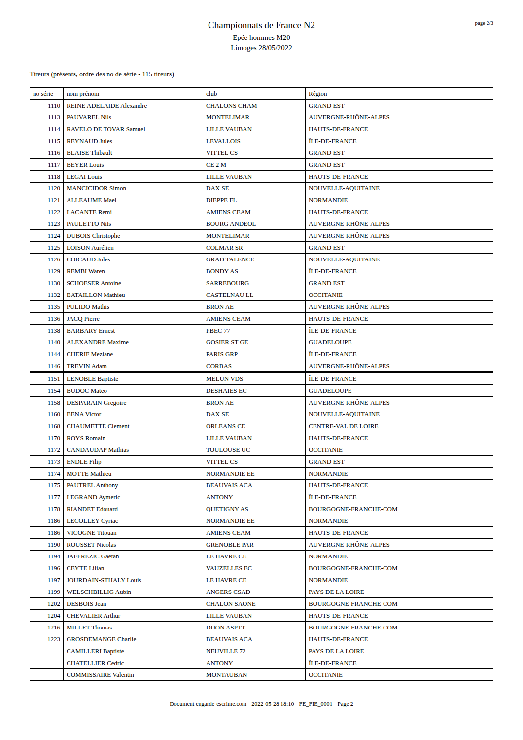page 2/3
Championnats de France N2
Epée hommes M20
Limoges 28/05/2022
Tireurs (présents, ordre des no de série - 115 tireurs)
| no série | nom prénom | club | Région |
| --- | --- | --- | --- |
| 1110 | REINE ADELAIDE Alexandre | CHALONS CHAM | GRAND EST |
| 1113 | PAUVAREL Nils | MONTELIMAR | AUVERGNE-RHÔNE-ALPES |
| 1114 | RAVELO DE TOVAR Samuel | LILLE VAUBAN | HAUTS-DE-FRANCE |
| 1115 | REYNAUD Jules | LEVALLOIS | ÎLE-DE-FRANCE |
| 1116 | BLAISE Thibault | VITTEL CS | GRAND EST |
| 1117 | BEYER Louis | CE 2 M | GRAND EST |
| 1118 | LEGAI Louis | LILLE VAUBAN | HAUTS-DE-FRANCE |
| 1120 | MANCICIDOR Simon | DAX SE | NOUVELLE-AQUITAINE |
| 1121 | ALLEAUME Mael | DIEPPE FL | NORMANDIE |
| 1122 | LACANTE Remi | AMIENS CEAM | HAUTS-DE-FRANCE |
| 1123 | PAULETTO Nils | BOURG ANDEOL | AUVERGNE-RHÔNE-ALPES |
| 1124 | DUBOIS Christophe | MONTELIMAR | AUVERGNE-RHÔNE-ALPES |
| 1125 | LOISON Aurélien | COLMAR SR | GRAND EST |
| 1126 | COICAUD Jules | GRAD TALENCE | NOUVELLE-AQUITAINE |
| 1129 | REMBI Waren | BONDY AS | ÎLE-DE-FRANCE |
| 1130 | SCHOESER Antoine | SARREBOURG | GRAND EST |
| 1132 | BATAILLON Mathieu | CASTELNAU LL | OCCITANIE |
| 1135 | PULIDO Mathis | BRON AE | AUVERGNE-RHÔNE-ALPES |
| 1136 | JACQ Pierre | AMIENS CEAM | HAUTS-DE-FRANCE |
| 1138 | BARBARY Ernest | PBEC 77 | ÎLE-DE-FRANCE |
| 1140 | ALEXANDRE Maxime | GOSIER ST GE | GUADELOUPE |
| 1144 | CHERIF Meziane | PARIS GRP | ÎLE-DE-FRANCE |
| 1146 | TREVIN Adam | CORBAS | AUVERGNE-RHÔNE-ALPES |
| 1151 | LENOBLE Baptiste | MELUN VDS | ÎLE-DE-FRANCE |
| 1154 | BUDOC Mateo | DESHAIES EC | GUADELOUPE |
| 1158 | DESPARAIN Gregoire | BRON AE | AUVERGNE-RHÔNE-ALPES |
| 1160 | BENA Victor | DAX SE | NOUVELLE-AQUITAINE |
| 1168 | CHAUMETTE Clement | ORLEANS CE | CENTRE-VAL DE LOIRE |
| 1170 | ROYS Romain | LILLE VAUBAN | HAUTS-DE-FRANCE |
| 1172 | CANDAUDAP Mathias | TOULOUSE UC | OCCITANIE |
| 1173 | ENDLE Filip | VITTEL CS | GRAND EST |
| 1174 | MOTTE Mathieu | NORMANDIE EE | NORMANDIE |
| 1175 | PAUTREL Anthony | BEAUVAIS ACA | HAUTS-DE-FRANCE |
| 1177 | LEGRAND Aymeric | ANTONY | ÎLE-DE-FRANCE |
| 1178 | RIANDET Edouard | QUETIGNY AS | BOURGOGNE-FRANCHE-COM |
| 1186 | LECOLLEY Cyriac | NORMANDIE EE | NORMANDIE |
| 1186 | VICOGNE Titouan | AMIENS CEAM | HAUTS-DE-FRANCE |
| 1190 | ROUSSET Nicolas | GRENOBLE PAR | AUVERGNE-RHÔNE-ALPES |
| 1194 | JAFFREZIC Gaetan | LE HAVRE CE | NORMANDIE |
| 1196 | CEYTE Lilian | VAUZELLES EC | BOURGOGNE-FRANCHE-COM |
| 1197 | JOURDAIN-STHALY Louis | LE HAVRE CE | NORMANDIE |
| 1199 | WELSCHBILLIG Aubin | ANGERS CSAD | PAYS DE LA LOIRE |
| 1202 | DESBOIS Jean | CHALON SAONE | BOURGOGNE-FRANCHE-COM |
| 1204 | CHEVALIER Arthur | LILLE VAUBAN | HAUTS-DE-FRANCE |
| 1216 | MILLET Thomas | DIJON ASPTT | BOURGOGNE-FRANCHE-COM |
| 1223 | GROSDEMANGE Charlie | BEAUVAIS ACA | HAUTS-DE-FRANCE |
| | CAMILLERI Baptiste | NEUVILLE 72 | PAYS DE LA LOIRE |
| | CHATELLIER Cedric | ANTONY | ÎLE-DE-FRANCE |
| | COMMISSAIRE Valentin | MONTAUBAN | OCCITANIE |
Document engarde-escrime.com - 2022-05-28 18:10 - FE_FIE_0001 - Page 2